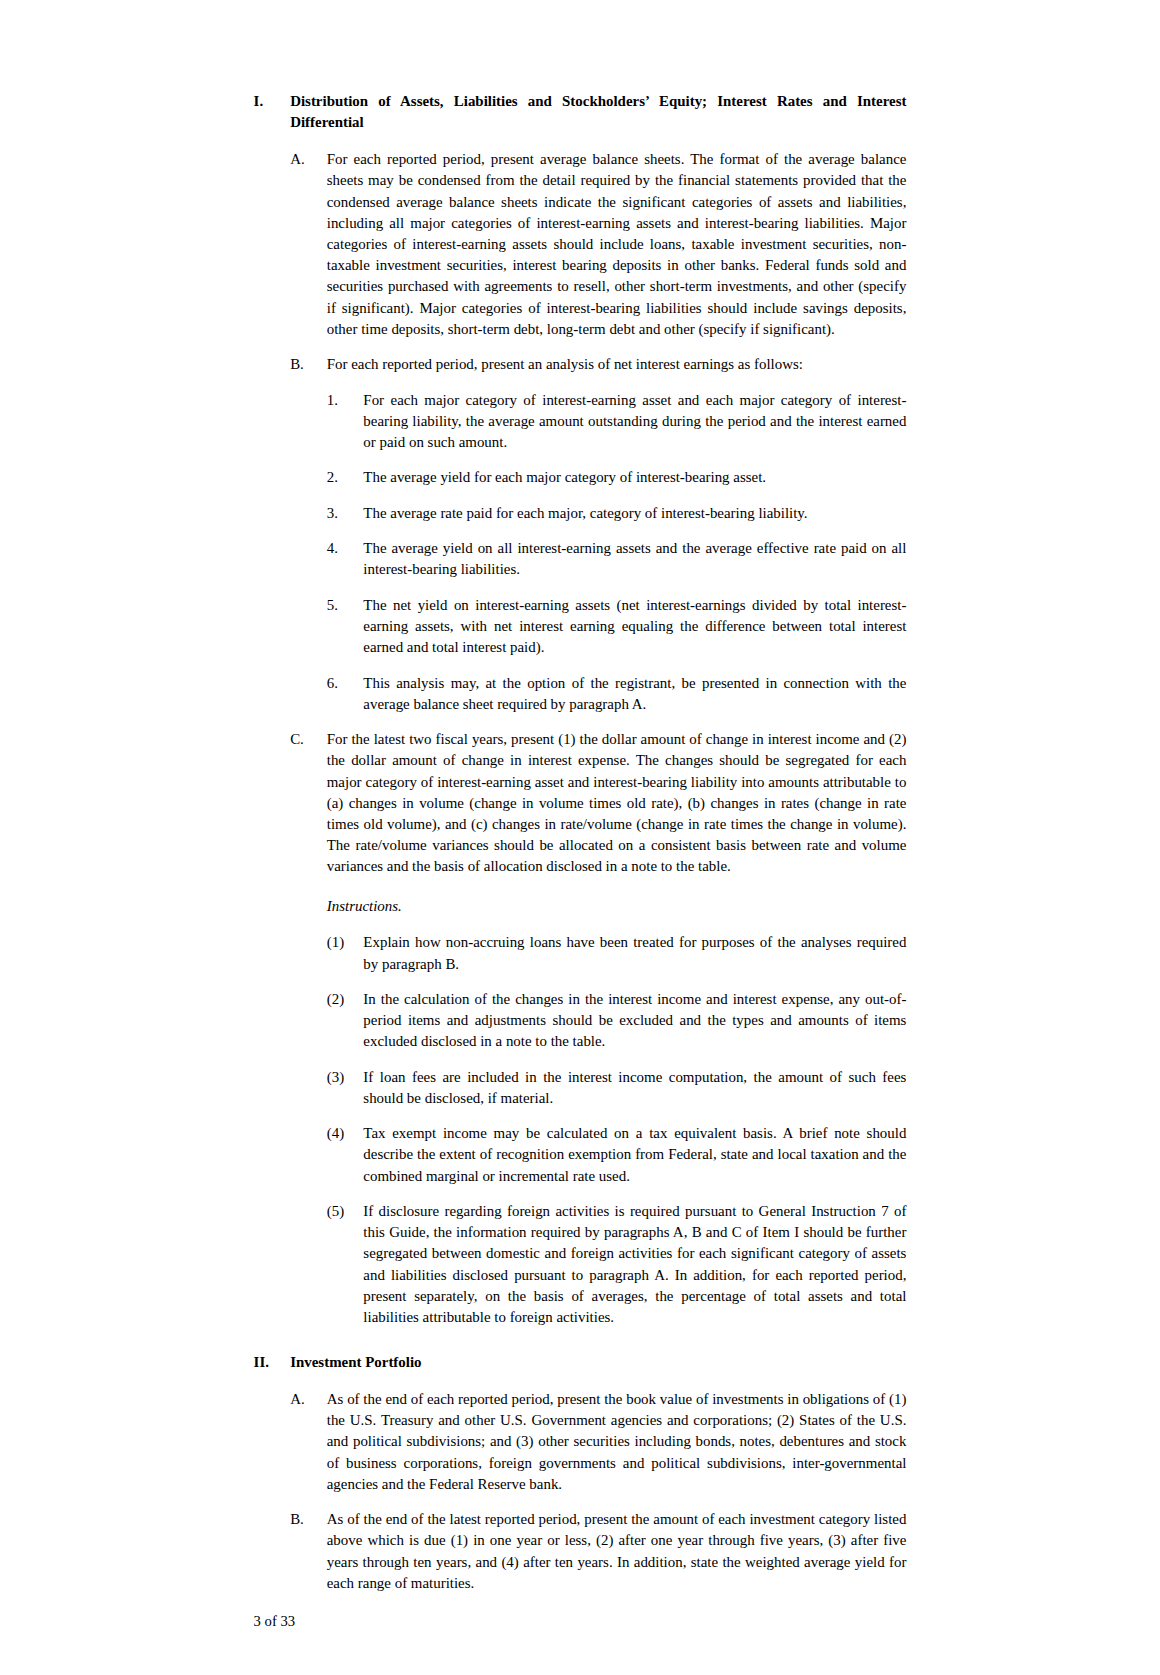I.
Distribution of Assets, Liabilities and Stockholders’ Equity; Interest Rates and Interest Differential
A.
For each reported period, present average balance sheets. The format of the average balance sheets may be condensed from the detail required by the financial statements provided that the condensed average balance sheets indicate the significant categories of assets and liabilities, including all major categories of interest-earning assets and interest-bearing liabilities. Major categories of interest-earning assets should include loans, taxable investment securities, non-taxable investment securities, interest bearing deposits in other banks. Federal funds sold and securities purchased with agreements to resell, other short-term investments, and other (specify if significant). Major categories of interest-bearing liabilities should include savings deposits, other time deposits, short-term debt, long-term debt and other (specify if significant).
B.
For each reported period, present an analysis of net interest earnings as follows:
1.
For each major category of interest-earning asset and each major category of interest-bearing liability, the average amount outstanding during the period and the interest earned or paid on such amount.
2.
The average yield for each major category of interest-bearing asset.
3.
The average rate paid for each major, category of interest-bearing liability.
4.
The average yield on all interest-earning assets and the average effective rate paid on all interest-bearing liabilities.
5.
The net yield on interest-earning assets (net interest-earnings divided by total interest-earning assets, with net interest earning equaling the difference between total interest earned and total interest paid).
6.
This analysis may, at the option of the registrant, be presented in connection with the average balance sheet required by paragraph A.
C.
For the latest two fiscal years, present (1) the dollar amount of change in interest income and (2) the dollar amount of change in interest expense. The changes should be segregated for each major category of interest-earning asset and interest-bearing liability into amounts attributable to (a) changes in volume (change in volume times old rate), (b) changes in rates (change in rate times old volume), and (c) changes in rate/volume (change in rate times the change in volume). The rate/volume variances should be allocated on a consistent basis between rate and volume variances and the basis of allocation disclosed in a note to the table.
Instructions.
(1)
Explain how non-accruing loans have been treated for purposes of the analyses required by paragraph B.
(2)
In the calculation of the changes in the interest income and interest expense, any out-of-period items and adjustments should be excluded and the types and amounts of items excluded disclosed in a note to the table.
(3)
If loan fees are included in the interest income computation, the amount of such fees should be disclosed, if material.
(4)
Tax exempt income may be calculated on a tax equivalent basis. A brief note should describe the extent of recognition exemption from Federal, state and local taxation and the combined marginal or incremental rate used.
(5)
If disclosure regarding foreign activities is required pursuant to General Instruction 7 of this Guide, the information required by paragraphs A, B and C of Item I should be further segregated between domestic and foreign activities for each significant category of assets and liabilities disclosed pursuant to paragraph A. In addition, for each reported period, present separately, on the basis of averages, the percentage of total assets and total liabilities attributable to foreign activities.
II.
Investment Portfolio
A.
As of the end of each reported period, present the book value of investments in obligations of (1) the U.S. Treasury and other U.S. Government agencies and corporations; (2) States of the U.S. and political subdivisions; and (3) other securities including bonds, notes, debentures and stock of business corporations, foreign governments and political subdivisions, inter-governmental agencies and the Federal Reserve bank.
B.
As of the end of the latest reported period, present the amount of each investment category listed above which is due (1) in one year or less, (2) after one year through five years, (3) after five years through ten years, and (4) after ten years. In addition, state the weighted average yield for each range of maturities.
3 of 33